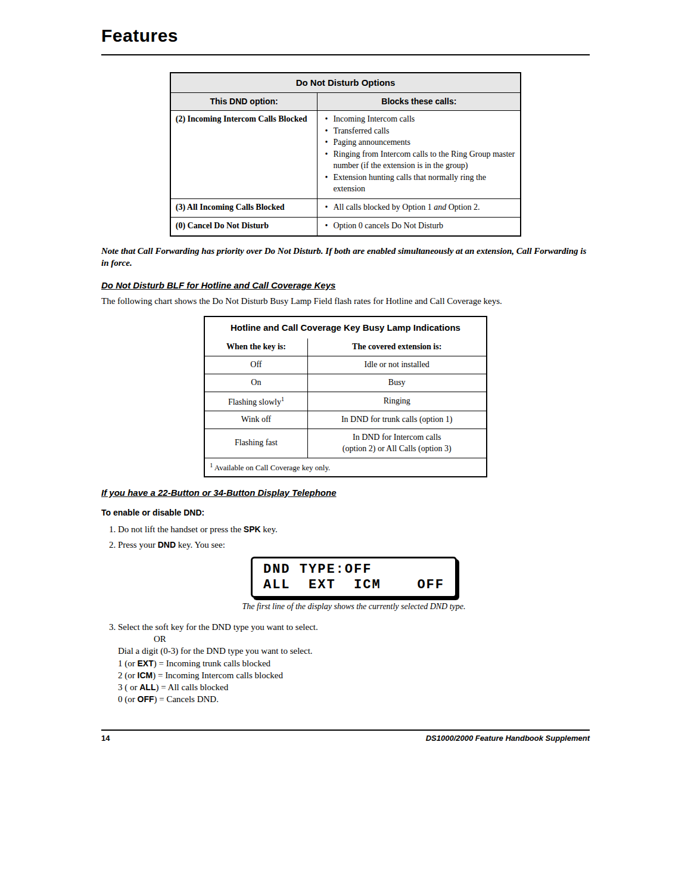Features
| Do Not Disturb Options |
| --- |
| This DND option: | Blocks these calls: |
| (2) Incoming Intercom Calls Blocked | Incoming Intercom calls Transferred calls Paging announcements Ringing from Intercom calls to the Ring Group master number (if the extension is in the group) Extension hunting calls that normally ring the extension |
| (3) All Incoming Calls Blocked | All calls blocked by Option 1 and Option 2. |
| (0) Cancel Do Not Disturb | Option 0 cancels Do Not Disturb |
Note that Call Forwarding has priority over Do Not Disturb. If both are enabled simultaneously at an extension, Call Forwarding is in force.
Do Not Disturb BLF for Hotline and Call Coverage Keys
The following chart shows the Do Not Disturb Busy Lamp Field flash rates for Hotline and Call Coverage keys.
| Hotline and Call Coverage Key Busy Lamp Indications |
| --- |
| When the key is: | The covered extension is: |
| Off | Idle or not installed |
| On | Busy |
| Flashing slowly 1 | Ringing |
| Wink off | In DND for trunk calls (option 1) |
| Flashing fast | In DND for Intercom calls (option 2) or All Calls (option 3) |
| 1 Available on Call Coverage key only. |
If you have a 22-Button or 34-Button Display Telephone
To enable or disable DND:
Do not lift the handset or press the SPK key.
Press your DND key. You see:
DND TYPE:OFF
ALL EXT ICM OFF
The first line of the display shows the currently selected DND type.
Select the soft key for the DND type you want to select.
OR
Dial a digit (0-3) for the DND type you want to select.
1 (or EXT) = Incoming trunk calls blocked
2 (or ICM) = Incoming Intercom calls blocked
3 ( or ALL) = All calls blocked
0 (or OFF) = Cancels DND.
14
DS1000/2000 Feature Handbook Supplement